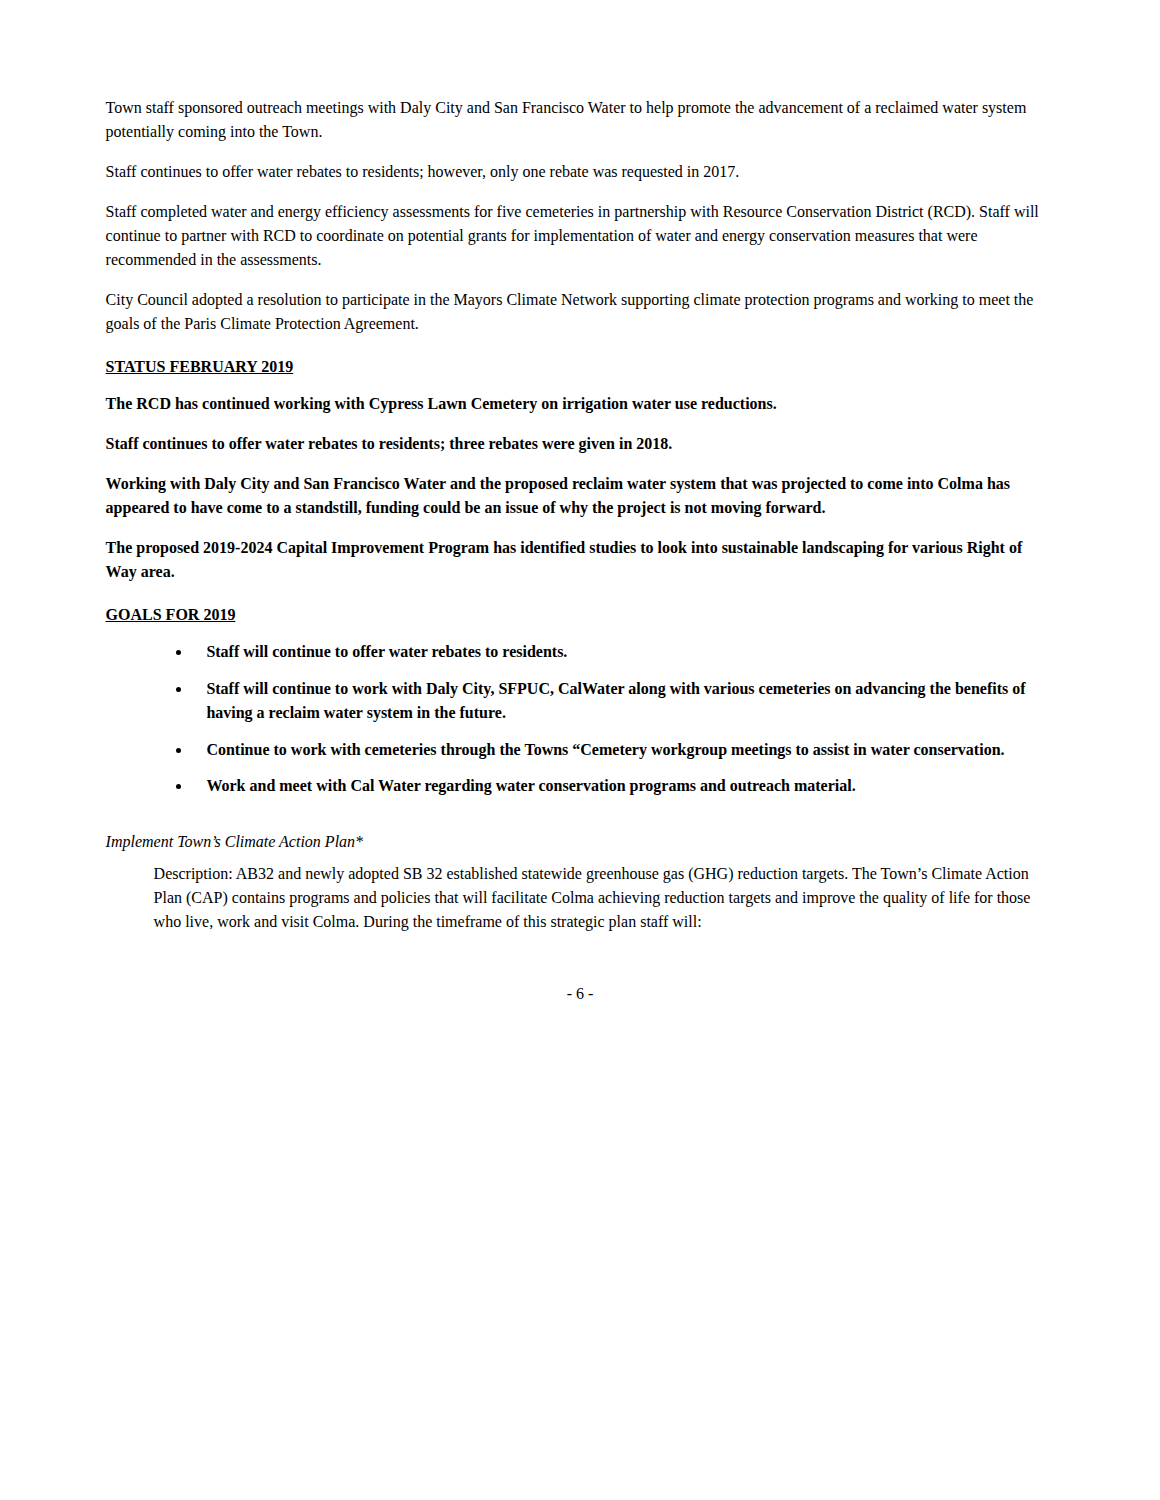Town staff sponsored outreach meetings with Daly City and San Francisco Water to help promote the advancement of a reclaimed water system potentially coming into the Town.
Staff continues to offer water rebates to residents; however, only one rebate was requested in 2017.
Staff completed water and energy efficiency assessments for five cemeteries in partnership with Resource Conservation District (RCD). Staff will continue to partner with RCD to coordinate on potential grants for implementation of water and energy conservation measures that were recommended in the assessments.
City Council adopted a resolution to participate in the Mayors Climate Network supporting climate protection programs and working to meet the goals of the Paris Climate Protection Agreement.
STATUS FEBRUARY 2019
The RCD has continued working with Cypress Lawn Cemetery on irrigation water use reductions.
Staff continues to offer water rebates to residents; three rebates were given in 2018.
Working with Daly City and San Francisco Water and the proposed reclaim water system that was projected to come into Colma has appeared to have come to a standstill, funding could be an issue of why the project is not moving forward.
The proposed 2019-2024 Capital Improvement Program has identified studies to look into sustainable landscaping for various Right of Way area.
GOALS FOR 2019
Staff will continue to offer water rebates to residents.
Staff will continue to work with Daly City, SFPUC, CalWater along with various cemeteries on advancing the benefits of having a reclaim water system in the future.
Continue to work with cemeteries through the Towns “Cemetery workgroup meetings to assist in water conservation.
Work and meet with Cal Water regarding water conservation programs and outreach material.
Implement Town’s Climate Action Plan*
Description: AB32 and newly adopted SB 32 established statewide greenhouse gas (GHG) reduction targets. The Town’s Climate Action Plan (CAP) contains programs and policies that will facilitate Colma achieving reduction targets and improve the quality of life for those who live, work and visit Colma. During the timeframe of this strategic plan staff will:
- 6 -